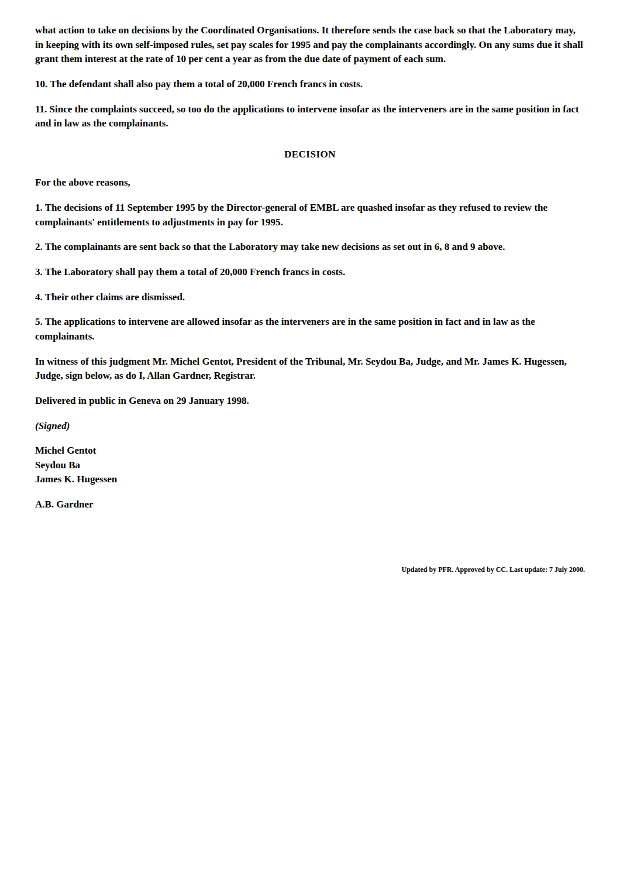what action to take on decisions by the Coordinated Organisations. It therefore sends the case back so that the Laboratory may, in keeping with its own self-imposed rules, set pay scales for 1995 and pay the complainants accordingly. On any sums due it shall grant them interest at the rate of 10 per cent a year as from the due date of payment of each sum.
10. The defendant shall also pay them a total of 20,000 French francs in costs.
11. Since the complaints succeed, so too do the applications to intervene insofar as the interveners are in the same position in fact and in law as the complainants.
DECISION
For the above reasons,
1. The decisions of 11 September 1995 by the Director-general of EMBL are quashed insofar as they refused to review the complainants' entitlements to adjustments in pay for 1995.
2. The complainants are sent back so that the Laboratory may take new decisions as set out in 6, 8 and 9 above.
3. The Laboratory shall pay them a total of 20,000 French francs in costs.
4. Their other claims are dismissed.
5. The applications to intervene are allowed insofar as the interveners are in the same position in fact and in law as the complainants.
In witness of this judgment Mr. Michel Gentot, President of the Tribunal, Mr. Seydou Ba, Judge, and Mr. James K. Hugessen, Judge, sign below, as do I, Allan Gardner, Registrar.
Delivered in public in Geneva on 29 January 1998.
(Signed)
Michel Gentot
Seydou Ba
James K. Hugessen
A.B. Gardner
Updated by PFR. Approved by CC. Last update: 7 July 2000.